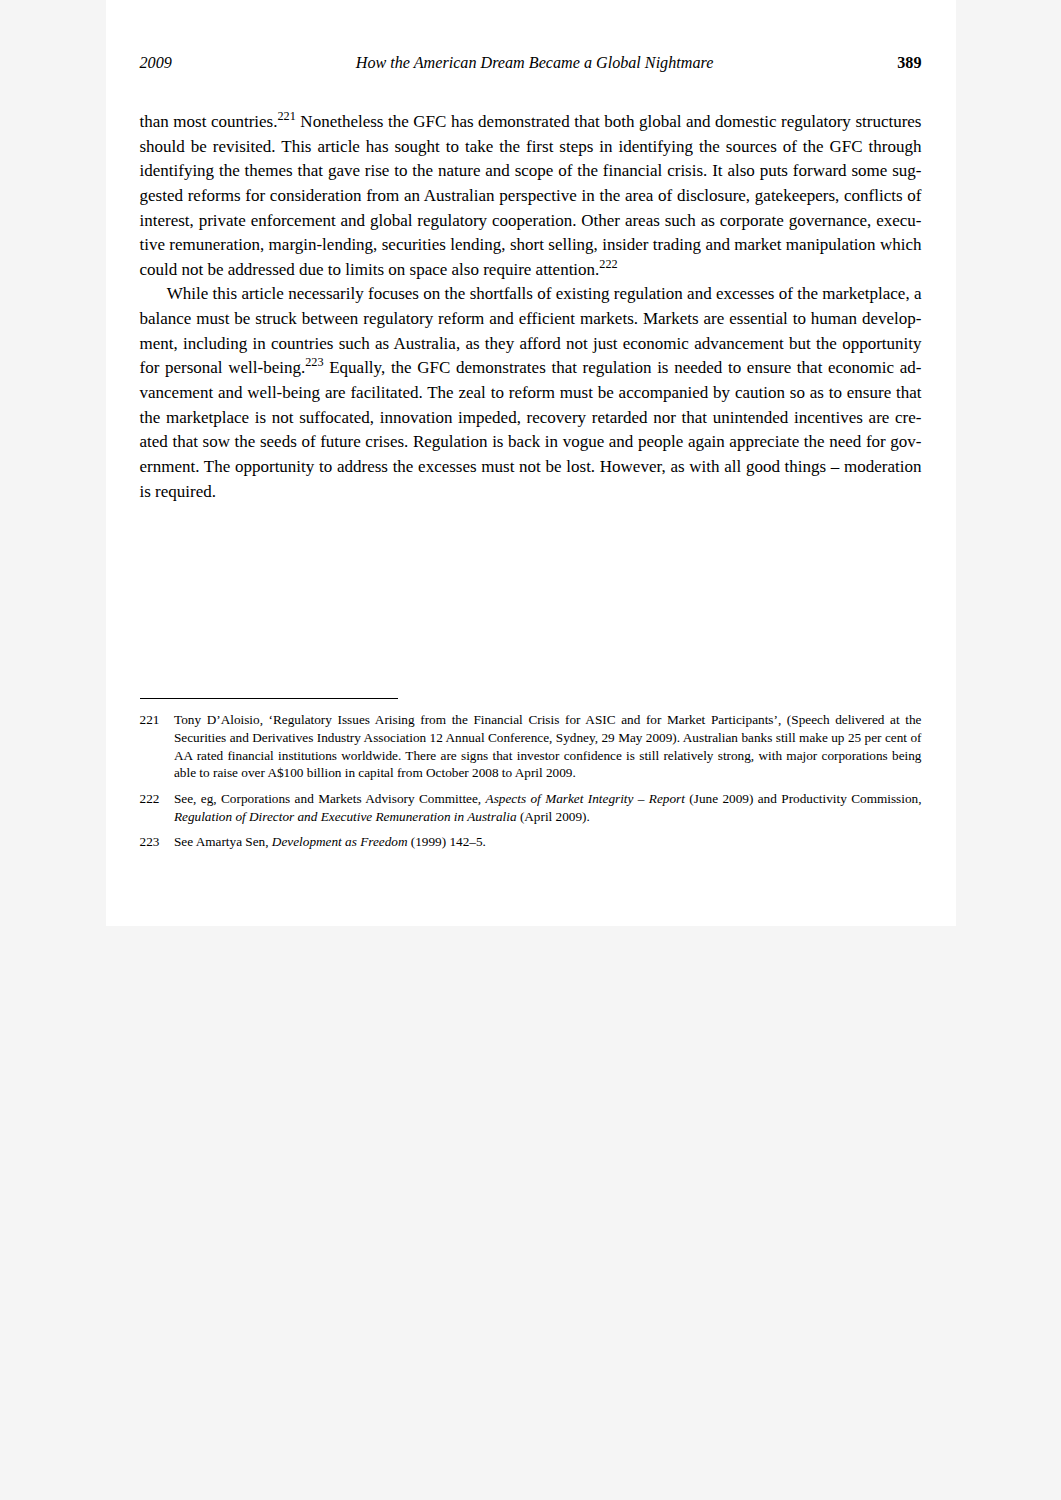2009 How the American Dream Became a Global Nightmare 389
than most countries.221 Nonetheless the GFC has demonstrated that both global and domestic regulatory structures should be revisited. This article has sought to take the first steps in identifying the sources of the GFC through identifying the themes that gave rise to the nature and scope of the financial crisis. It also puts forward some suggested reforms for consideration from an Australian perspective in the area of disclosure, gatekeepers, conflicts of interest, private enforcement and global regulatory cooperation. Other areas such as corporate governance, executive remuneration, margin-lending, securities lending, short selling, insider trading and market manipulation which could not be addressed due to limits on space also require attention.222
While this article necessarily focuses on the shortfalls of existing regulation and excesses of the marketplace, a balance must be struck between regulatory reform and efficient markets. Markets are essential to human development, including in countries such as Australia, as they afford not just economic advancement but the opportunity for personal well-being.223 Equally, the GFC demonstrates that regulation is needed to ensure that economic advancement and well-being are facilitated. The zeal to reform must be accompanied by caution so as to ensure that the marketplace is not suffocated, innovation impeded, recovery retarded nor that unintended incentives are created that sow the seeds of future crises. Regulation is back in vogue and people again appreciate the need for government. The opportunity to address the excesses must not be lost. However, as with all good things – moderation is required.
Tony D’Aloisio, ‘Regulatory Issues Arising from the Financial Crisis for ASIC and for Market Participants’, (Speech delivered at the Securities and Derivatives Industry Association 12 Annual Conference, Sydney, 29 May 2009). Australian banks still make up 25 per cent of AA rated financial institutions worldwide. There are signs that investor confidence is still relatively strong, with major corporations being able to raise over A$100 billion in capital from October 2008 to April 2009.
See, eg, Corporations and Markets Advisory Committee, Aspects of Market Integrity – Report (June 2009) and Productivity Commission, Regulation of Director and Executive Remuneration in Australia (April 2009).
See Amartya Sen, Development as Freedom (1999) 142–5.